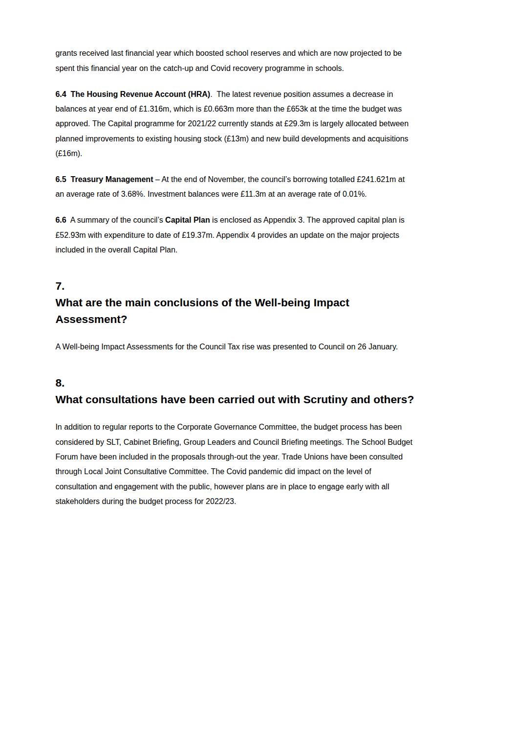grants received last financial year which boosted school reserves and which are now projected to be spent this financial year on the catch-up and Covid recovery programme in schools.
6.4 The Housing Revenue Account (HRA). The latest revenue position assumes a decrease in balances at year end of £1.316m, which is £0.663m more than the £653k at the time the budget was approved. The Capital programme for 2021/22 currently stands at £29.3m is largely allocated between planned improvements to existing housing stock (£13m) and new build developments and acquisitions (£16m).
6.5 Treasury Management – At the end of November, the council’s borrowing totalled £241.621m at an average rate of 3.68%. Investment balances were £11.3m at an average rate of 0.01%.
6.6 A summary of the council’s Capital Plan is enclosed as Appendix 3. The approved capital plan is £52.93m with expenditure to date of £19.37m. Appendix 4 provides an update on the major projects included in the overall Capital Plan.
7. What are the main conclusions of the Well-being Impact Assessment?
A Well-being Impact Assessments for the Council Tax rise was presented to Council on 26 January.
8. What consultations have been carried out with Scrutiny and others?
In addition to regular reports to the Corporate Governance Committee, the budget process has been considered by SLT, Cabinet Briefing, Group Leaders and Council Briefing meetings. The School Budget Forum have been included in the proposals through-out the year. Trade Unions have been consulted through Local Joint Consultative Committee. The Covid pandemic did impact on the level of consultation and engagement with the public, however plans are in place to engage early with all stakeholders during the budget process for 2022/23.